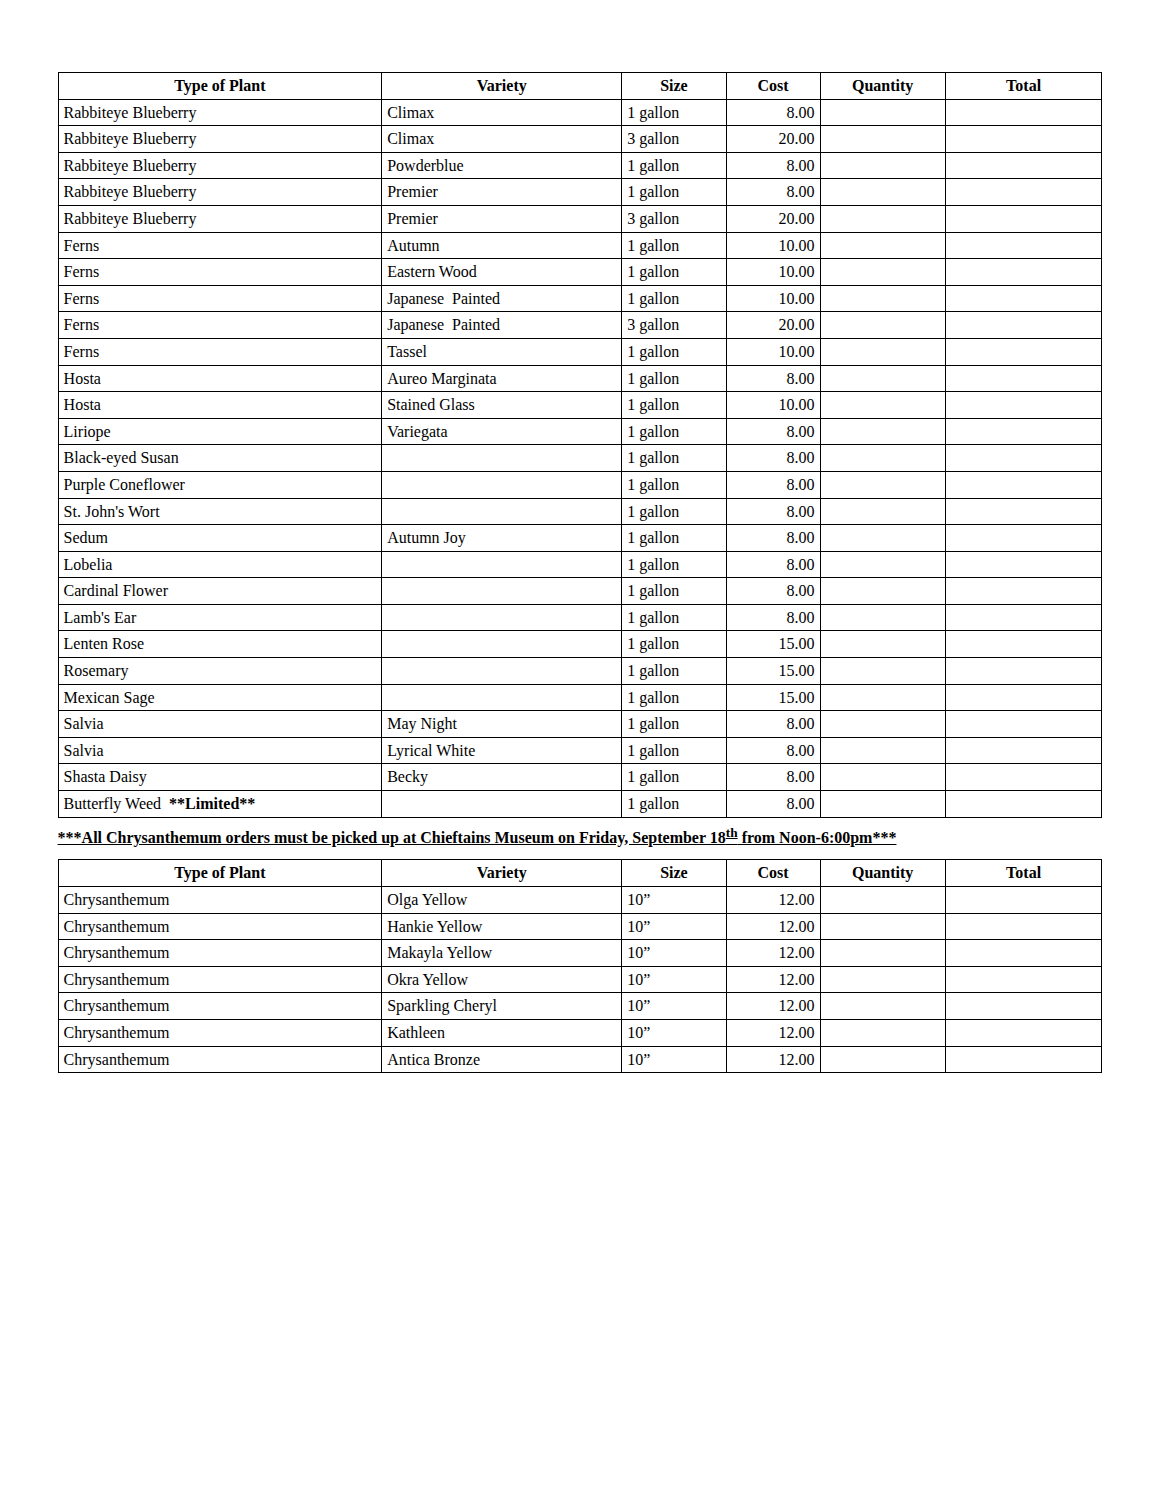| Type of Plant | Variety | Size | Cost | Quantity | Total |
| --- | --- | --- | --- | --- | --- |
| Rabbiteye Blueberry | Climax | 1 gallon | 8.00 | | |
| Rabbiteye Blueberry | Climax | 3 gallon | 20.00 | | |
| Rabbiteye Blueberry | Powderblue | 1 gallon | 8.00 | | |
| Rabbiteye Blueberry | Premier | 1 gallon | 8.00 | | |
| Rabbiteye Blueberry | Premier | 3 gallon | 20.00 | | |
| Ferns | Autumn | 1 gallon | 10.00 | | |
| Ferns | Eastern Wood | 1 gallon | 10.00 | | |
| Ferns | Japanese Painted | 1 gallon | 10.00 | | |
| Ferns | Japanese Painted | 3 gallon | 20.00 | | |
| Ferns | Tassel | 1 gallon | 10.00 | | |
| Hosta | Aureo Marginata | 1 gallon | 8.00 | | |
| Hosta | Stained Glass | 1 gallon | 10.00 | | |
| Liriope | Variegata | 1 gallon | 8.00 | | |
| Black-eyed Susan | | 1 gallon | 8.00 | | |
| Purple Coneflower | | 1 gallon | 8.00 | | |
| St. John's Wort | | 1 gallon | 8.00 | | |
| Sedum | Autumn Joy | 1 gallon | 8.00 | | |
| Lobelia | | 1 gallon | 8.00 | | |
| Cardinal Flower | | 1 gallon | 8.00 | | |
| Lamb's Ear | | 1 gallon | 8.00 | | |
| Lenten Rose | | 1 gallon | 15.00 | | |
| Rosemary | | 1 gallon | 15.00 | | |
| Mexican Sage | | 1 gallon | 15.00 | | |
| Salvia | May Night | 1 gallon | 8.00 | | |
| Salvia | Lyrical White | 1 gallon | 8.00 | | |
| Shasta Daisy | Becky | 1 gallon | 8.00 | | |
| Butterfly Weed **Limited** | | 1 gallon | 8.00 | | |
***All Chrysanthemum orders must be picked up at Chieftains Museum on Friday, September 18th from Noon-6:00pm***
| Type of Plant | Variety | Size | Cost | Quantity | Total |
| --- | --- | --- | --- | --- | --- |
| Chrysanthemum | Olga Yellow | 10” | 12.00 | | |
| Chrysanthemum | Hankie Yellow | 10” | 12.00 | | |
| Chrysanthemum | Makayla Yellow | 10” | 12.00 | | |
| Chrysanthemum | Okra Yellow | 10” | 12.00 | | |
| Chrysanthemum | Sparkling Cheryl | 10” | 12.00 | | |
| Chrysanthemum | Kathleen | 10” | 12.00 | | |
| Chrysanthemum | Antica Bronze | 10” | 12.00 | | |